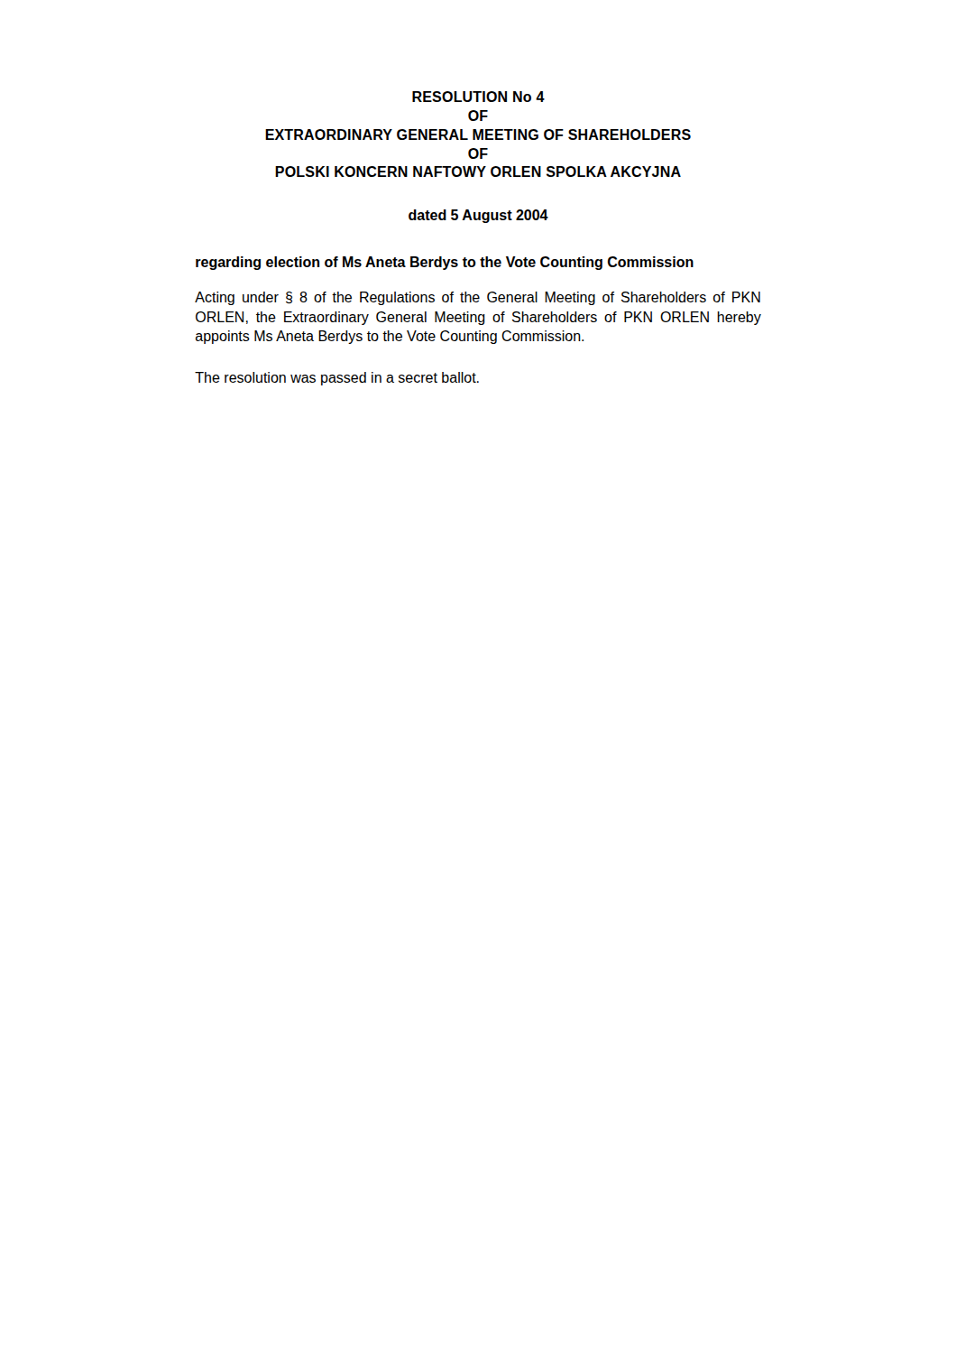RESOLUTION No 4 OF EXTRAORDINARY GENERAL MEETING OF SHAREHOLDERS OF POLSKI KONCERN NAFTOWY ORLEN SPOLKA AKCYJNA
dated 5 August 2004
regarding election of Ms Aneta Berdys to the Vote Counting Commission
Acting under § 8 of the Regulations of the General Meeting of Shareholders of PKN ORLEN, the Extraordinary General Meeting of Shareholders of PKN ORLEN hereby appoints Ms Aneta Berdys to the Vote Counting Commission.
The resolution was passed in a secret ballot.